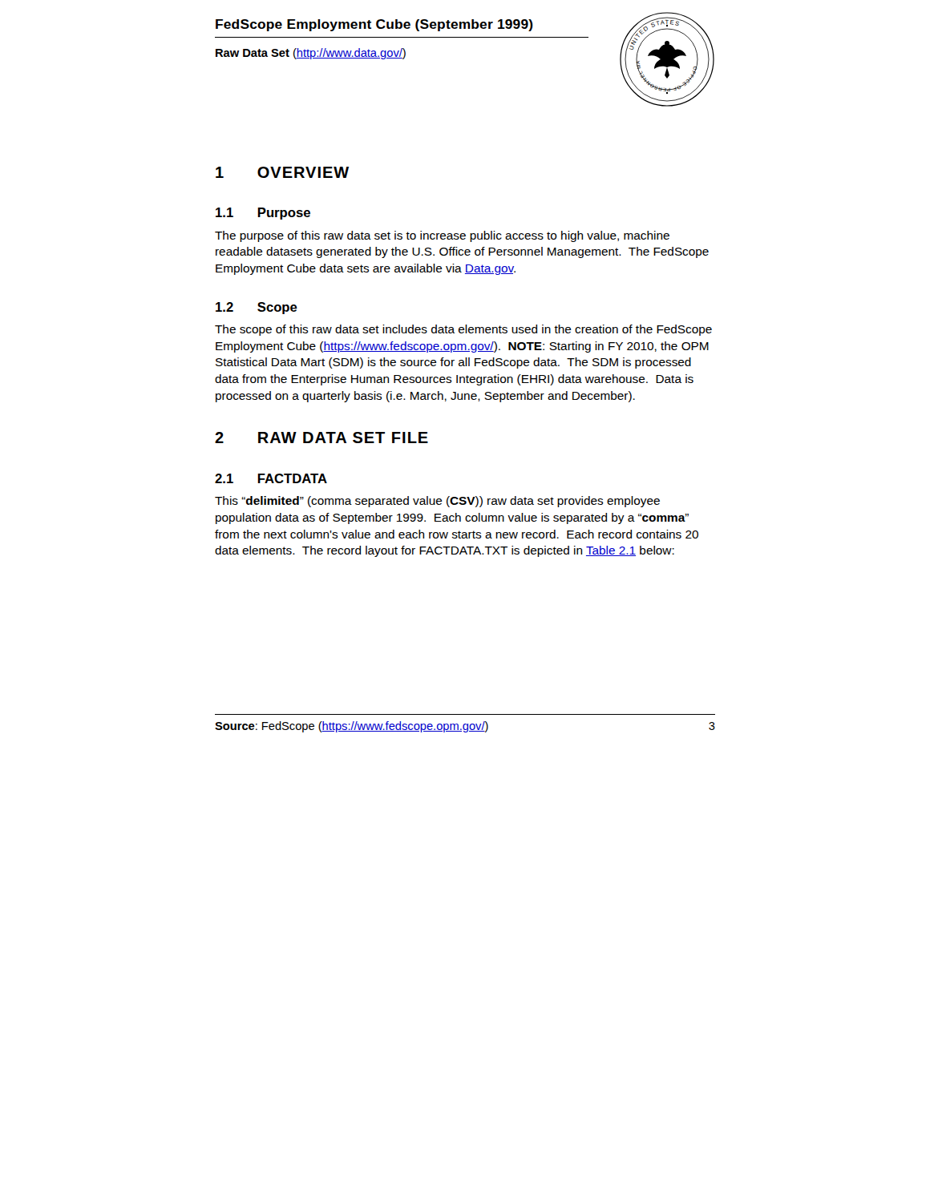FedScope Employment Cube (September 1999)
Raw Data Set (http://www.data.gov/)
UNITED STATES OFFICE OF PERSONNEL MANAGEMENT
1 OVERVIEW
1.1 Purpose
The purpose of this raw data set is to increase public access to high value, machine readable datasets generated by the U.S. Office of Personnel Management. The FedScope Employment Cube data sets are available via Data.gov.
1.2 Scope
The scope of this raw data set includes data elements used in the creation of the FedScope Employment Cube (https://www.fedscope.opm.gov/). NOTE: Starting in FY 2010, the OPM Statistical Data Mart (SDM) is the source for all FedScope data. The SDM is processed data from the Enterprise Human Resources Integration (EHRI) data warehouse. Data is processed on a quarterly basis (i.e. March, June, September and December).
2 RAW DATA SET FILE
2.1 FACTDATA
This “delimited” (comma separated value (CSV)) raw data set provides employee population data as of September 1999. Each column value is separated by a “comma” from the next column's value and each row starts a new record. Each record contains 20 data elements. The record layout for FACTDATA.TXT is depicted in Table 2.1 below:
Source: FedScope (https://www.fedscope.opm.gov/)
3